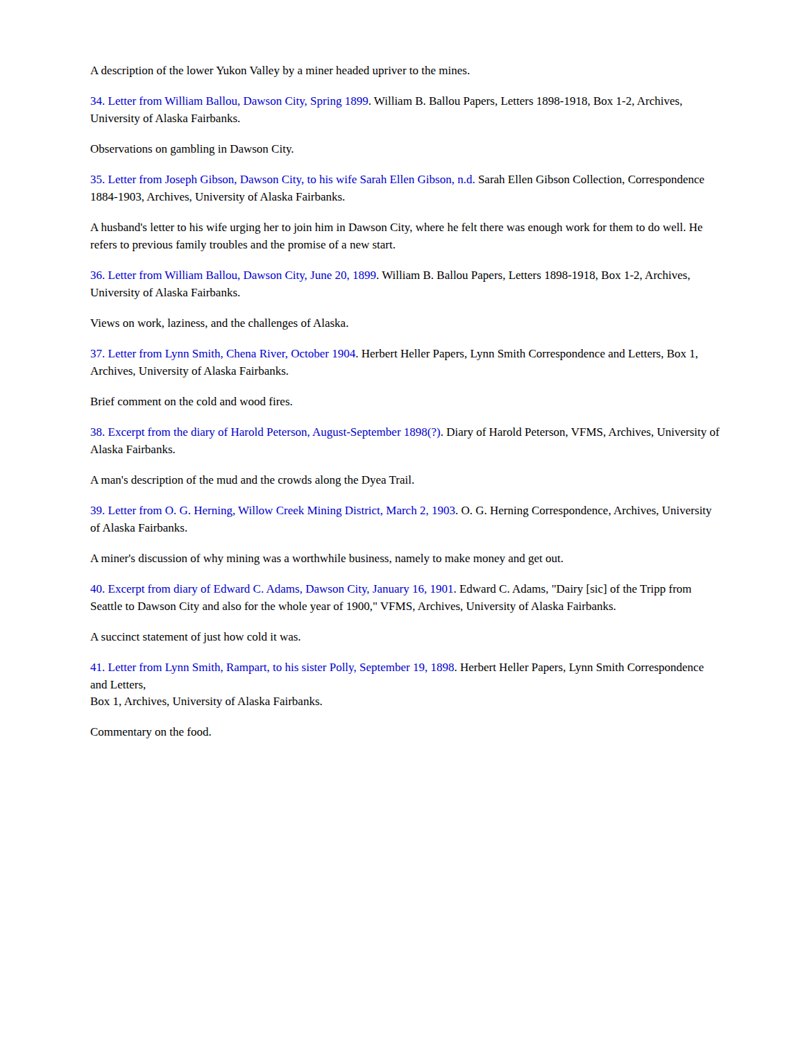A description of the lower Yukon Valley by a miner headed upriver to the mines.
34. Letter from William Ballou, Dawson City, Spring 1899. William B. Ballou Papers, Letters 1898-1918, Box 1-2, Archives, University of Alaska Fairbanks.
Observations on gambling in Dawson City.
35. Letter from Joseph Gibson, Dawson City, to his wife Sarah Ellen Gibson, n.d. Sarah Ellen Gibson Collection, Correspondence 1884-1903, Archives, University of Alaska Fairbanks.
A husband's letter to his wife urging her to join him in Dawson City, where he felt there was enough work for them to do well. He refers to previous family troubles and the promise of a new start.
36. Letter from William Ballou, Dawson City, June 20, 1899. William B. Ballou Papers, Letters 1898-1918, Box 1-2, Archives, University of Alaska Fairbanks.
Views on work, laziness, and the challenges of Alaska.
37. Letter from Lynn Smith, Chena River, October 1904. Herbert Heller Papers, Lynn Smith Correspondence and Letters, Box 1, Archives, University of Alaska Fairbanks.
Brief comment on the cold and wood fires.
38. Excerpt from the diary of Harold Peterson, August-September 1898(?). Diary of Harold Peterson, VFMS, Archives, University of Alaska Fairbanks.
A man's description of the mud and the crowds along the Dyea Trail.
39. Letter from O. G. Herning, Willow Creek Mining District, March 2, 1903. O. G. Herning Correspondence, Archives, University of Alaska Fairbanks.
A miner's discussion of why mining was a worthwhile business, namely to make money and get out.
40. Excerpt from diary of Edward C. Adams, Dawson City, January 16, 1901. Edward C. Adams, "Dairy [sic] of the Tripp from Seattle to Dawson City and also for the whole year of 1900," VFMS, Archives, University of Alaska Fairbanks.
A succinct statement of just how cold it was.
41. Letter from Lynn Smith, Rampart, to his sister Polly, September 19, 1898. Herbert Heller Papers, Lynn Smith Correspondence and Letters,
Box 1, Archives, University of Alaska Fairbanks.
Commentary on the food.